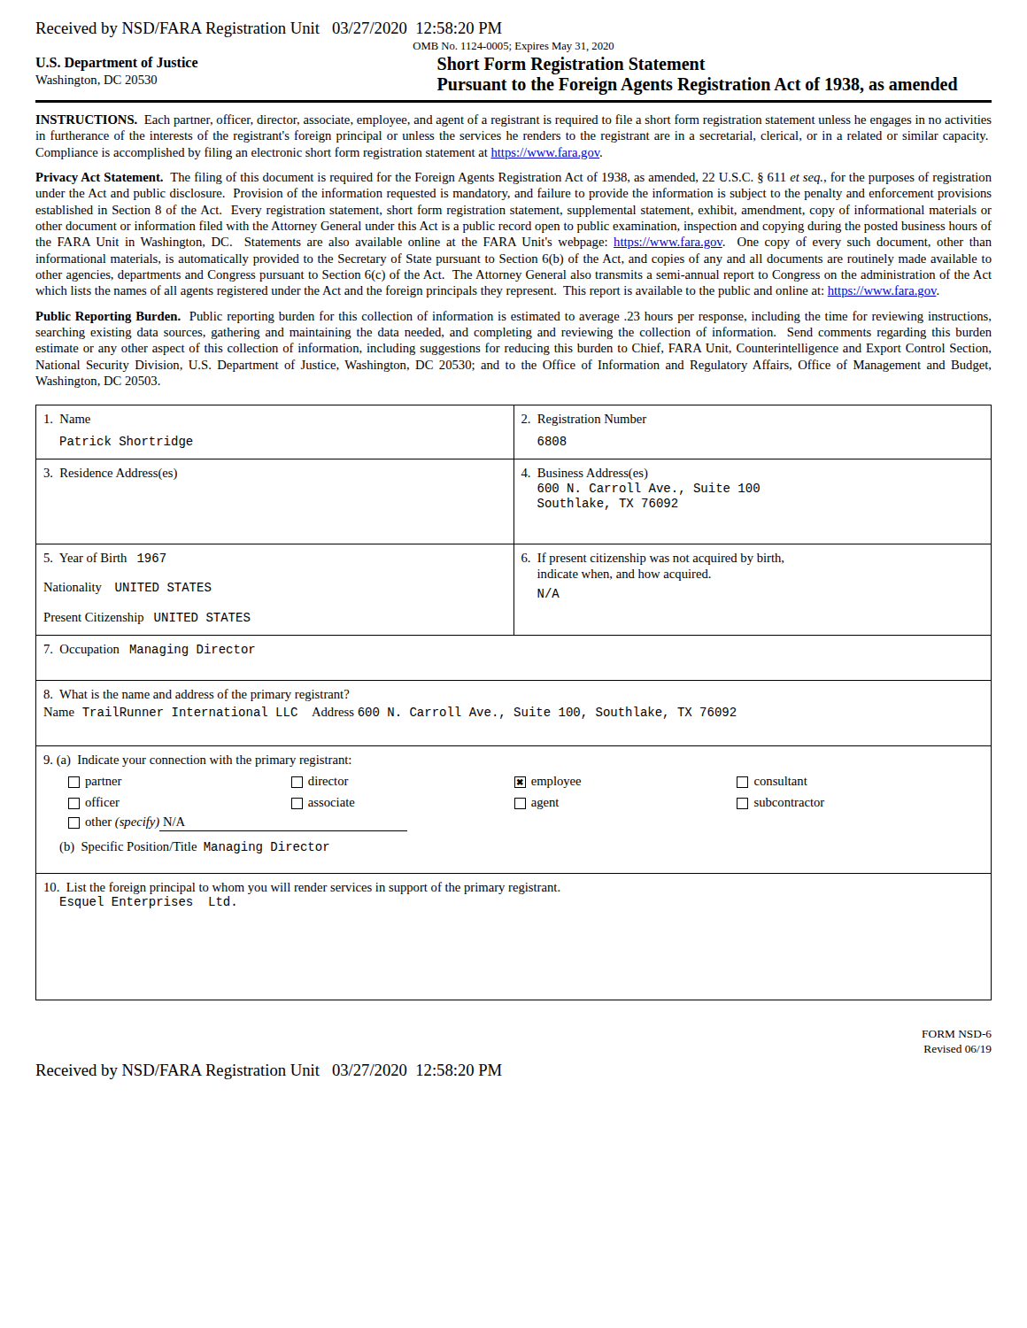Received by NSD/FARA Registration Unit 03/27/2020 12:58:20 PM
OMB No. 1124-0005; Expires May 31, 2020
| U.S. Department of Justice Washington, DC 20530 | Short Form Registration Statement Pursuant to the Foreign Agents Registration Act of 1938, as amended |
INSTRUCTIONS. Each partner, officer, director, associate, employee, and agent of a registrant is required to file a short form registration statement unless he engages in no activities in furtherance of the interests of the registrant's foreign principal or unless the services he renders to the registrant are in a secretarial, clerical, or in a related or similar capacity. Compliance is accomplished by filing an electronic short form registration statement at https://www.fara.gov.
Privacy Act Statement. The filing of this document is required for the Foreign Agents Registration Act of 1938, as amended, 22 U.S.C. § 611 et seq., for the purposes of registration under the Act and public disclosure. Provision of the information requested is mandatory, and failure to provide the information is subject to the penalty and enforcement provisions established in Section 8 of the Act. Every registration statement, short form registration statement, supplemental statement, exhibit, amendment, copy of informational materials or other document or information filed with the Attorney General under this Act is a public record open to public examination, inspection and copying during the posted business hours of the FARA Unit in Washington, DC. Statements are also available online at the FARA Unit's webpage: https://www.fara.gov. One copy of every such document, other than informational materials, is automatically provided to the Secretary of State pursuant to Section 6(b) of the Act, and copies of any and all documents are routinely made available to other agencies, departments and Congress pursuant to Section 6(c) of the Act. The Attorney General also transmits a semi-annual report to Congress on the administration of the Act which lists the names of all agents registered under the Act and the foreign principals they represent. This report is available to the public and online at: https://www.fara.gov.
Public Reporting Burden. Public reporting burden for this collection of information is estimated to average .23 hours per response, including the time for reviewing instructions, searching existing data sources, gathering and maintaining the data needed, and completing and reviewing the collection of information. Send comments regarding this burden estimate or any other aspect of this collection of information, including suggestions for reducing this burden to Chief, FARA Unit, Counterintelligence and Export Control Section, National Security Division, U.S. Department of Justice, Washington, DC 20530; and to the Office of Information and Regulatory Affairs, Office of Management and Budget, Washington, DC 20503.
| 1. Name Patrick Shortridge | 2. Registration Number 6808 |
| 3. Residence Address(es) | 4. Business Address(es) 600 N. Carroll Ave., Suite 100 Southlake, TX 76092 |
| 5. Year of Birth 1967 Nationality UNITED STATES Present Citizenship UNITED STATES | 6. If present citizenship was not acquired by birth, indicate when, and how acquired. N/A |
| 7. Occupation Managing Director |
| 8. What is the name and address of the primary registrant? Name TrailRunner International LLC Address 600 N. Carroll Ave., Suite 100, Southlake, TX 76092 |
| 9. (a) Indicate your connection with the primary registrant: partner director ✖ employee consultant officer associate agent subcontractor other (specify) N/A (b) Specific Position/Title Managing Director |
| 10. List the foreign principal to whom you will render services in support of the primary registrant. Esquel Enterprises Ltd. |
FORM NSD-6
Revised 06/19
Received by NSD/FARA Registration Unit 03/27/2020 12:58:20 PM